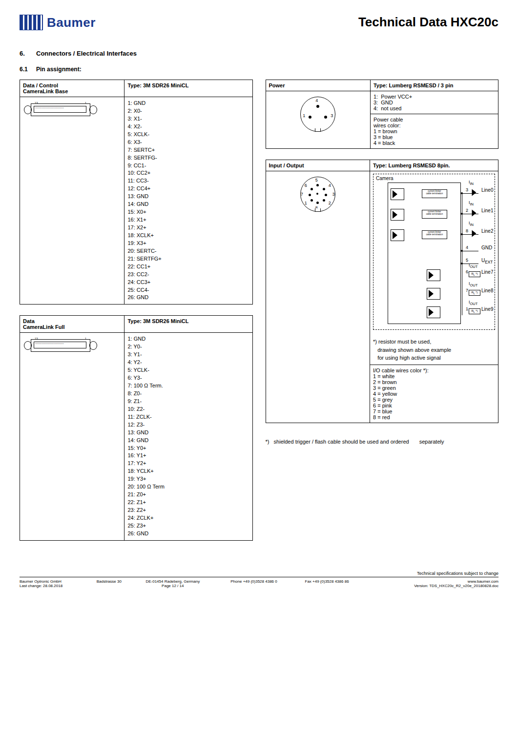Baumer
Technical Data HXC20c
6. Connectors / Electrical Interfaces
6.1 Pin assignment:
| Data / Control CameraLink Base | Type: 3M SDR26 MiniCL |
| --- | --- |
| ▫▫▫▫▫▫▫▫▫▫▫▫▫▫▫▫▫▫▫▫▫▫▫▫▫▫ 13 1 | 1: GND 2: X0- 3: X1- 4: X2- 5: XCLK- 6: X3- 7: SERTC+ 8: SERTFG- 9: CC1- 10: CC2+ 11: CC3- 12: CC4+ 13: GND 14: GND 15: X0+ 16: X1+ 17: X2+ 18: XCLK+ 19: X3+ 20: SERTC- 21: SERTFG+ 22: CC1+ 23: CC2- 24: CC3+ 25: CC4- 26: GND |
| Data CameraLink Full | Type: 3M SDR26 MiniCL |
| --- | --- |
| ▫▫▫▫▫▫▫▫▫▫▫▫▫▫▫▫▫▫▫▫▫▫▫▫▫▫ 13 1 | 1: GND 2: Y0- 3: Y1- 4: Y2- 5: YCLK- 6: Y3- 7: 100 Ω Term. 8: Z0- 9: Z1- 10: Z2- 11: ZCLK- 12: Z3- 13: GND 14: GND 15: Y0+ 16: Y1+ 17: Y2+ 18: YCLK+ 19: Y3+ 20: 100 Ω Term 21: Z0+ 22: Z1+ 23: Z2+ 24: ZCLK+ 25: Z3+ 26: GND |
| Power | Type: Lumberg RSMESD / 3 pin |
| --- | --- |
| 1 3 4 | 1: Power VCC+ 3: GND 4: not used |
| Power cable wires color: 1 = brown 3 = blue 4 = black |
| Input / Output | Type: Lumberg RSMESD 8pin. |
| --- | --- |
| 5 6 4 7 3 1 2 8 | Camera current limiter cable termination 3 I IN Line0 current limiter cable termination 2 I IN Line1 current limiter cable termination 8 I IN Line2 4 GND 5 U EXT 6 I OUT R L *) Line7 7 I OUT R L *) Line8 1 I OUT R L *) Line9 *) resistor must be used, drawing shown above example for using high active signal |
| I/O cable wires color *): 1 = white 2 = brown 3 = green 4 = yellow 5 = grey 6 = pink 7 = blue 8 = red |
*) shielded trigger / flash cable should be used and ordered separately
Technical specifications subject to change
| Baumer Optronic GmbH | Badstrasse 30 | DE-01454 Radeberg, Germany | Phone +49 (0)3528 4386 0 | Fax +49 (0)3528 4386 86 | www.baumer.com |
| Last change: 28.08.2018 | | Page 12 / 14 | | | Version: TDS_HXC20c_R2_v20e_20180828.doc |